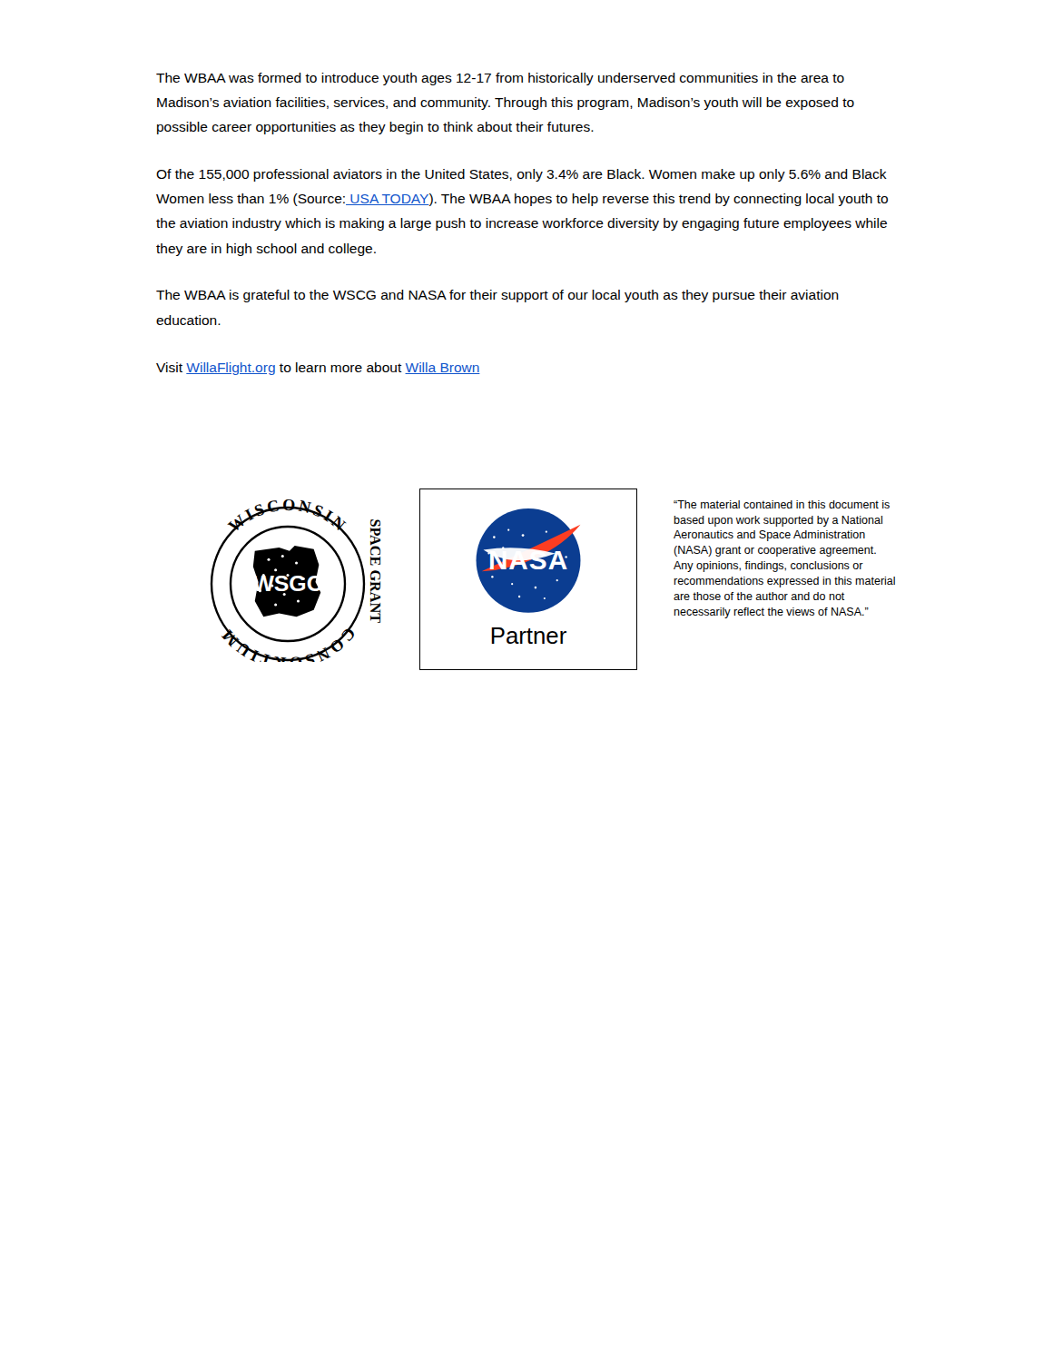The WBAA was formed to introduce youth ages 12-17 from historically underserved communities in the area to Madison’s aviation facilities, services, and community. Through this program, Madison’s youth will be exposed to possible career opportunities as they begin to think about their futures.
Of the 155,000 professional aviators in the United States, only 3.4% are Black. Women make up only 5.6% and Black Women less than 1% (Source: USA TODAY). The WBAA hopes to help reverse this trend by connecting local youth to the aviation industry which is making a large push to increase workforce diversity by engaging future employees while they are in high school and college.
The WBAA is grateful to the WSCG and NASA for their support of our local youth as they pursue their aviation education.
Visit WillaFlight.org to learn more about Willa Brown
WISCONSIN CONSORTIUM SPACE GRANT WSGC
NASA Partner
“The material contained in this document is based upon work supported by a National Aeronautics and Space Administration (NASA) grant or cooperative agreement. Any opinions, findings, conclusions or recommendations expressed in this material are those of the author and do not necessarily reflect the views of NASA.”